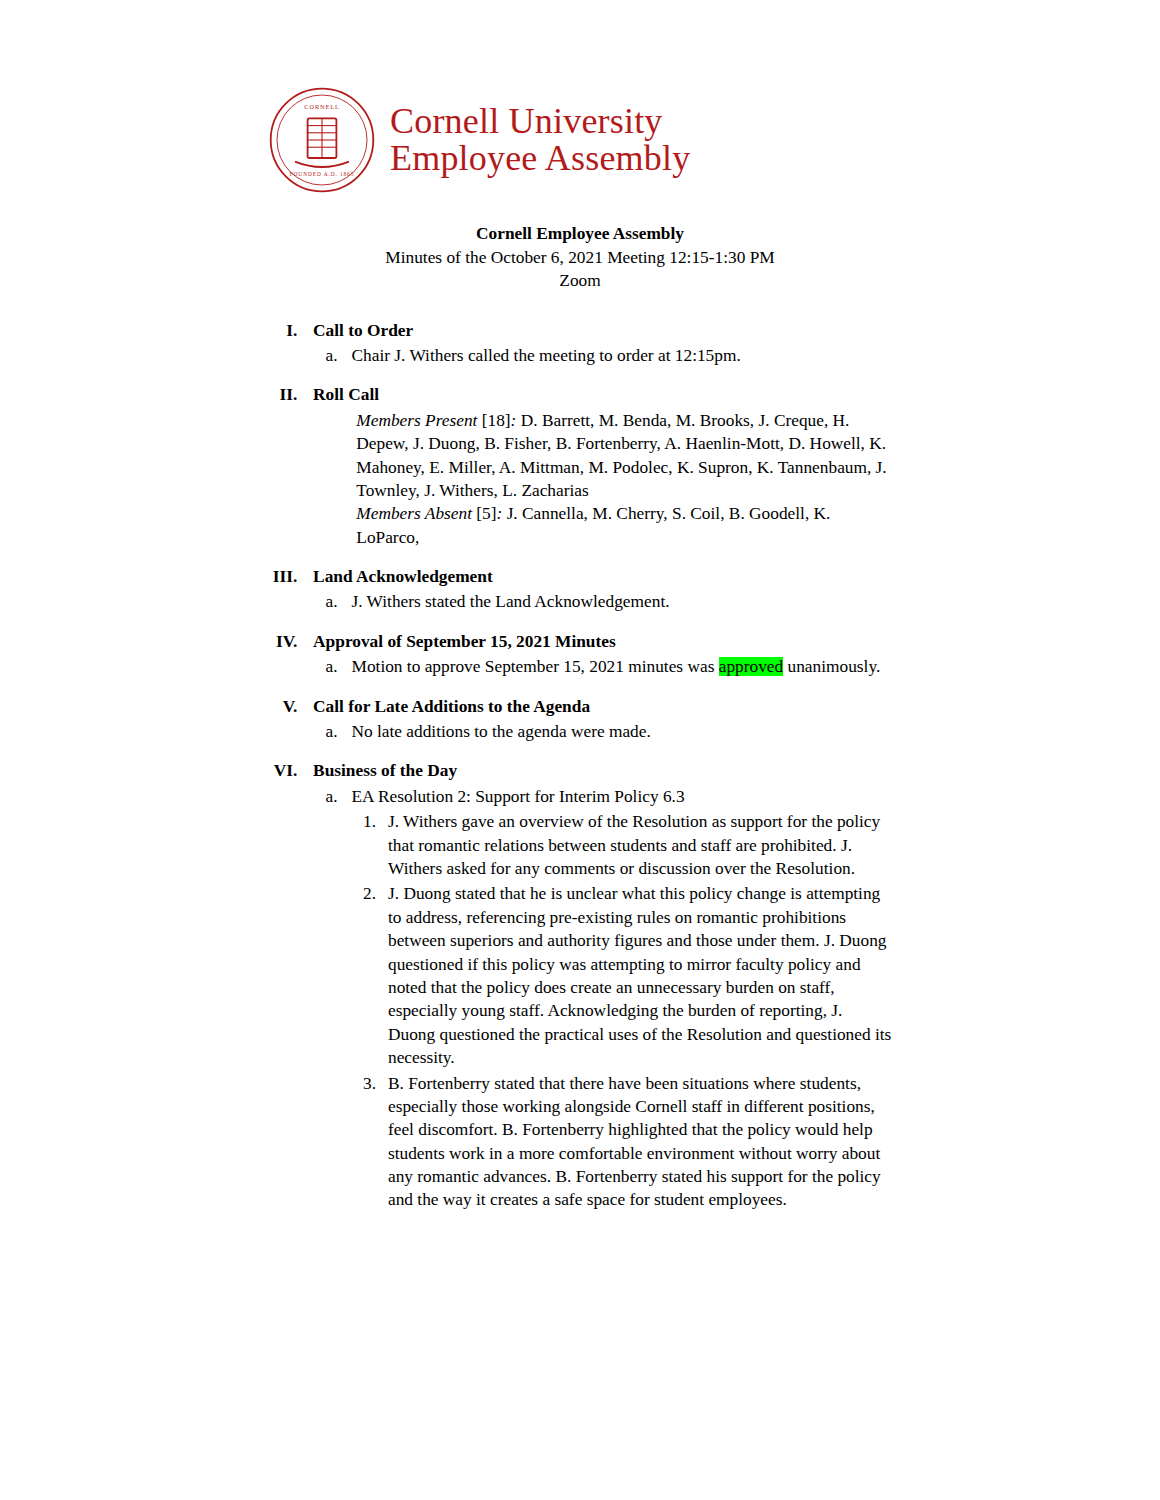CORNELL FOUNDED A.D. 1865
Cornell University
Employee Assembly
Cornell Employee Assembly
Minutes of the October 6, 2021 Meeting 12:15-1:30 PM
Zoom
Call to Order
Chair J. Withers called the meeting to order at 12:15pm.
Roll Call
Members Present [18]: D. Barrett, M. Benda, M. Brooks, J. Creque, H. Depew, J. Duong, B. Fisher, B. Fortenberry, A. Haenlin-Mott, D. Howell, K. Mahoney, E. Miller, A. Mittman, M. Podolec, K. Supron, K. Tannenbaum, J. Townley, J. Withers, L. Zacharias
Members Absent [5]: J. Cannella, M. Cherry, S. Coil, B. Goodell, K. LoParco,
Land Acknowledgement
J. Withers stated the Land Acknowledgement.
Approval of September 15, 2021 Minutes
Motion to approve September 15, 2021 minutes was approved unanimously.
Call for Late Additions to the Agenda
No late additions to the agenda were made.
Business of the Day
EA Resolution 2: Support for Interim Policy 6.3
J. Withers gave an overview of the Resolution as support for the policy that romantic relations between students and staff are prohibited. J. Withers asked for any comments or discussion over the Resolution.
J. Duong stated that he is unclear what this policy change is attempting to address, referencing pre-existing rules on romantic prohibitions between superiors and authority figures and those under them. J. Duong questioned if this policy was attempting to mirror faculty policy and noted that the policy does create an unnecessary burden on staff, especially young staff. Acknowledging the burden of reporting, J. Duong questioned the practical uses of the Resolution and questioned its necessity.
B. Fortenberry stated that there have been situations where students, especially those working alongside Cornell staff in different positions, feel discomfort. B. Fortenberry highlighted that the policy would help students work in a more comfortable environment without worry about any romantic advances. B. Fortenberry stated his support for the policy and the way it creates a safe space for student employees.